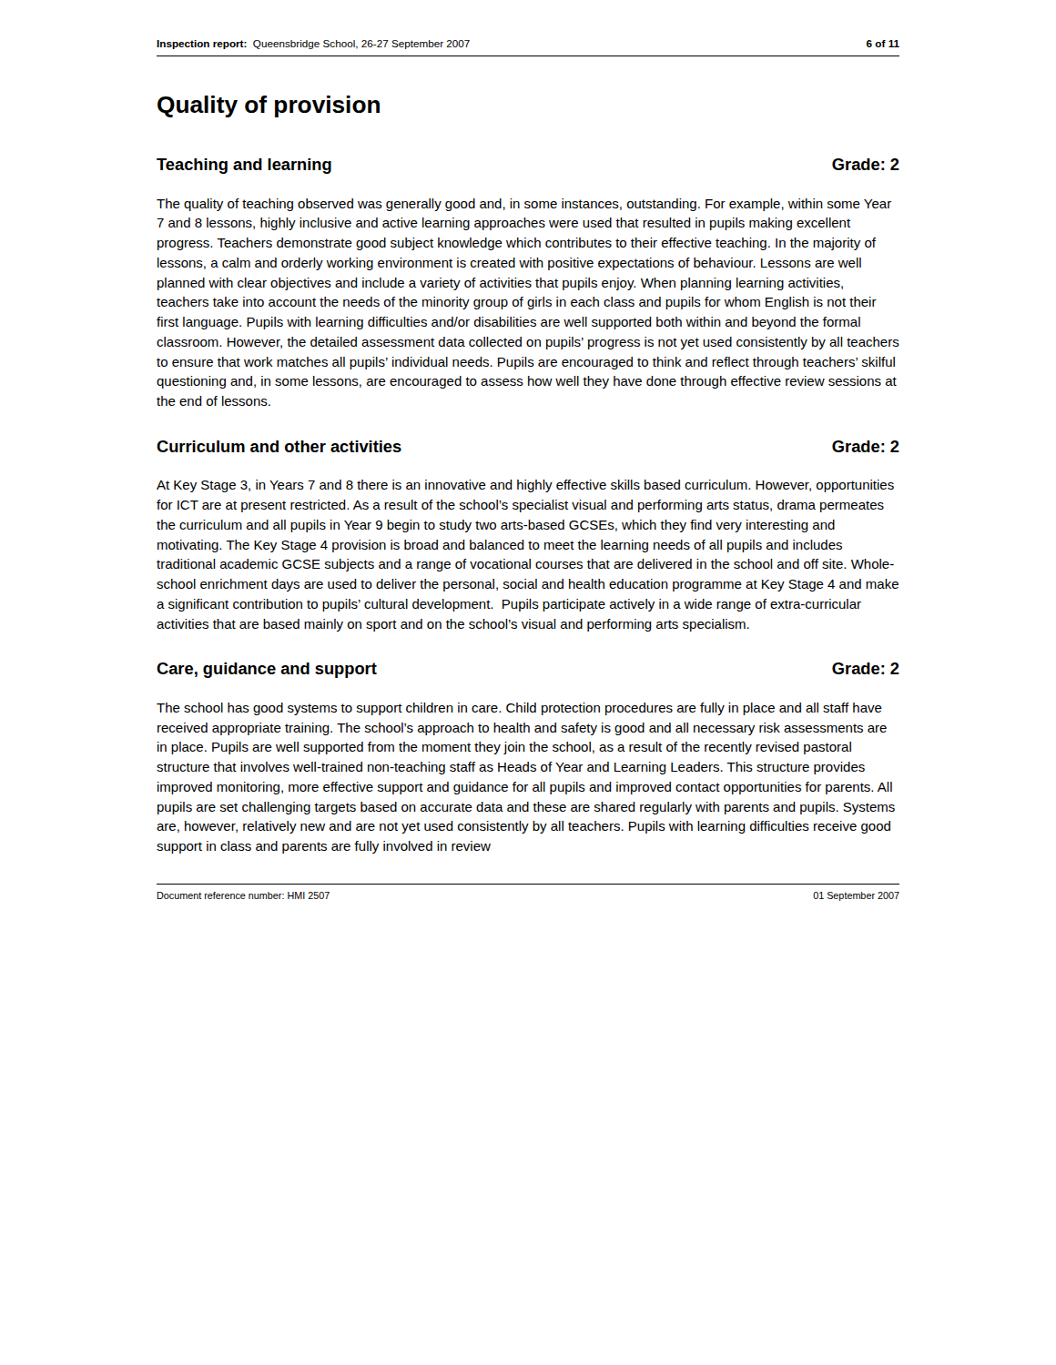Inspection report: Queensbridge School, 26-27 September 2007
6 of 11
Quality of provision
Teaching and learning
Grade: 2
The quality of teaching observed was generally good and, in some instances, outstanding. For example, within some Year 7 and 8 lessons, highly inclusive and active learning approaches were used that resulted in pupils making excellent progress. Teachers demonstrate good subject knowledge which contributes to their effective teaching. In the majority of lessons, a calm and orderly working environment is created with positive expectations of behaviour. Lessons are well planned with clear objectives and include a variety of activities that pupils enjoy. When planning learning activities, teachers take into account the needs of the minority group of girls in each class and pupils for whom English is not their first language. Pupils with learning difficulties and/or disabilities are well supported both within and beyond the formal classroom. However, the detailed assessment data collected on pupils’ progress is not yet used consistently by all teachers to ensure that work matches all pupils’ individual needs. Pupils are encouraged to think and reflect through teachers’ skilful questioning and, in some lessons, are encouraged to assess how well they have done through effective review sessions at the end of lessons.
Curriculum and other activities
Grade: 2
At Key Stage 3, in Years 7 and 8 there is an innovative and highly effective skills based curriculum. However, opportunities for ICT are at present restricted. As a result of the school’s specialist visual and performing arts status, drama permeates the curriculum and all pupils in Year 9 begin to study two arts-based GCSEs, which they find very interesting and motivating. The Key Stage 4 provision is broad and balanced to meet the learning needs of all pupils and includes traditional academic GCSE subjects and a range of vocational courses that are delivered in the school and off site. Whole-school enrichment days are used to deliver the personal, social and health education programme at Key Stage 4 and make a significant contribution to pupils’ cultural development. Pupils participate actively in a wide range of extra-curricular activities that are based mainly on sport and on the school’s visual and performing arts specialism.
Care, guidance and support
Grade: 2
The school has good systems to support children in care. Child protection procedures are fully in place and all staff have received appropriate training. The school’s approach to health and safety is good and all necessary risk assessments are in place. Pupils are well supported from the moment they join the school, as a result of the recently revised pastoral structure that involves well-trained non-teaching staff as Heads of Year and Learning Leaders. This structure provides improved monitoring, more effective support and guidance for all pupils and improved contact opportunities for parents. All pupils are set challenging targets based on accurate data and these are shared regularly with parents and pupils. Systems are, however, relatively new and are not yet used consistently by all teachers. Pupils with learning difficulties receive good support in class and parents are fully involved in review
Document reference number: HMI 2507
01 September 2007